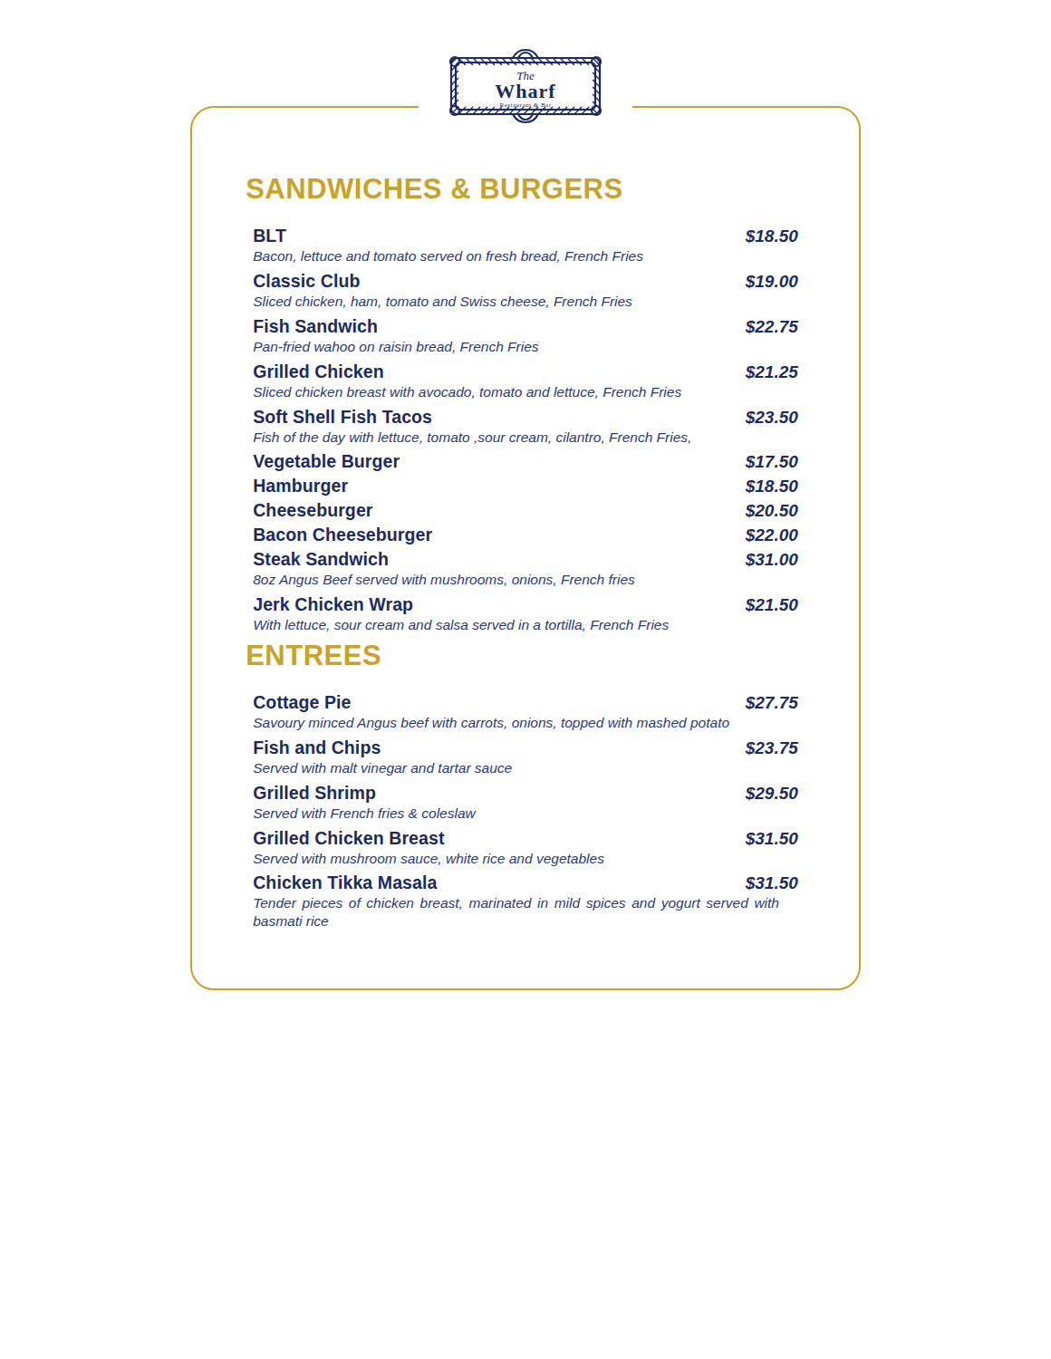The Wharf Restaurant & Bar
SANDWICHES & BURGERS
BLT $18.50
Bacon, lettuce and tomato served on fresh bread, French Fries
Classic Club $19.00
Sliced chicken, ham, tomato and Swiss cheese, French Fries
Fish Sandwich $22.75
Pan-fried wahoo on raisin bread, French Fries
Grilled Chicken $21.25
Sliced chicken breast with avocado, tomato and lettuce, French Fries
Soft Shell Fish Tacos $23.50
Fish of the day with lettuce, tomato ,sour cream, cilantro, French Fries,
Vegetable Burger $17.50
Hamburger $18.50
Cheeseburger $20.50
Bacon Cheeseburger $22.00
Steak Sandwich $31.00
8oz Angus Beef served with mushrooms, onions, French fries
Jerk Chicken Wrap $21.50
With lettuce, sour cream and salsa served in a tortilla, French Fries
ENTREES
Cottage Pie $27.75
Savoury minced Angus beef with carrots, onions, topped with mashed potato
Fish and Chips $23.75
Served with malt vinegar and tartar sauce
Grilled Shrimp $29.50
Served with French fries & coleslaw
Grilled Chicken Breast $31.50
Served with mushroom sauce, white rice and vegetables
Chicken Tikka Masala $31.50
Tender pieces of chicken breast, marinated in mild spices and yogurt served with basmati rice